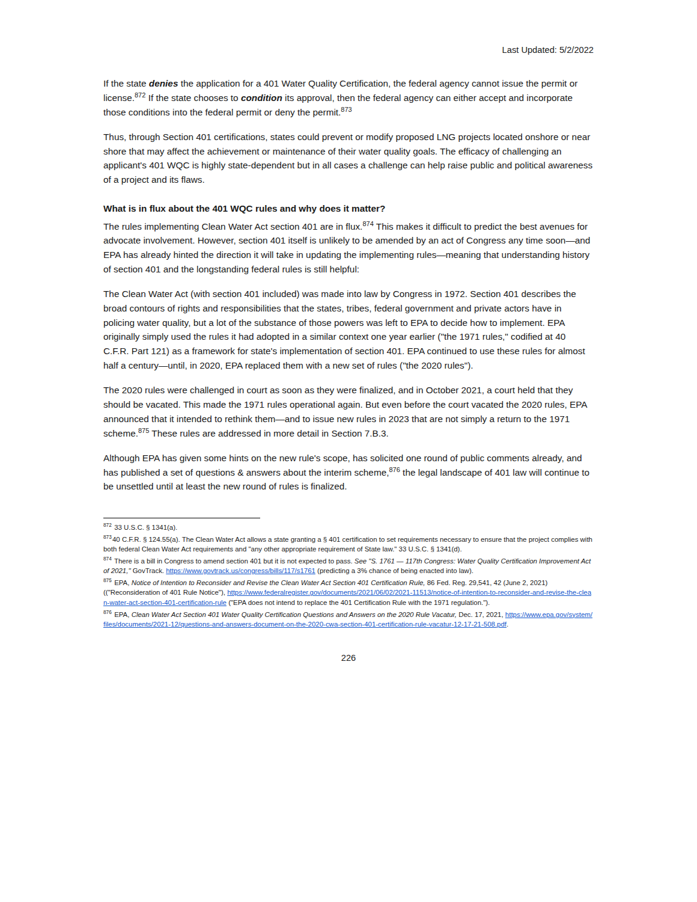Last Updated: 5/2/2022
If the state denies the application for a 401 Water Quality Certification, the federal agency cannot issue the permit or license.872 If the state chooses to condition its approval, then the federal agency can either accept and incorporate those conditions into the federal permit or deny the permit.873
Thus, through Section 401 certifications, states could prevent or modify proposed LNG projects located onshore or near shore that may affect the achievement or maintenance of their water quality goals. The efficacy of challenging an applicant's 401 WQC is highly state-dependent but in all cases a challenge can help raise public and political awareness of a project and its flaws.
What is in flux about the 401 WQC rules and why does it matter?
The rules implementing Clean Water Act section 401 are in flux.874 This makes it difficult to predict the best avenues for advocate involvement. However, section 401 itself is unlikely to be amended by an act of Congress any time soon—and EPA has already hinted the direction it will take in updating the implementing rules—meaning that understanding history of section 401 and the longstanding federal rules is still helpful:
The Clean Water Act (with section 401 included) was made into law by Congress in 1972. Section 401 describes the broad contours of rights and responsibilities that the states, tribes, federal government and private actors have in policing water quality, but a lot of the substance of those powers was left to EPA to decide how to implement. EPA originally simply used the rules it had adopted in a similar context one year earlier ("the 1971 rules," codified at 40 C.F.R. Part 121) as a framework for state's implementation of section 401. EPA continued to use these rules for almost half a century—until, in 2020, EPA replaced them with a new set of rules ("the 2020 rules").
The 2020 rules were challenged in court as soon as they were finalized, and in October 2021, a court held that they should be vacated. This made the 1971 rules operational again. But even before the court vacated the 2020 rules, EPA announced that it intended to rethink them—and to issue new rules in 2023 that are not simply a return to the 1971 scheme.875 These rules are addressed in more detail in Section 7.B.3.
Although EPA has given some hints on the new rule's scope, has solicited one round of public comments already, and has published a set of questions & answers about the interim scheme,876 the legal landscape of 401 law will continue to be unsettled until at least the new round of rules is finalized.
872 33 U.S.C. § 1341(a).
87340 C.F.R. § 124.55(a). The Clean Water Act allows a state granting a § 401 certification to set requirements necessary to ensure that the project complies with both federal Clean Water Act requirements and "any other appropriate requirement of State law." 33 U.S.C. § 1341(d).
874 There is a bill in Congress to amend section 401 but it is not expected to pass. See "S. 1761 — 117th Congress: Water Quality Certification Improvement Act of 2021," GovTrack. https://www.govtrack.us/congress/bills/117/s1761 (predicting a 3% chance of being enacted into law).
875 EPA, Notice of Intention to Reconsider and Revise the Clean Water Act Section 401 Certification Rule, 86 Fed. Reg. 29,541, 42 (June 2, 2021) (("Reconsideration of 401 Rule Notice"), https://www.federalregister.gov/documents/2021/06/02/2021-11513/notice-of-intention-to-reconsider-and-revise-the-clean-water-act-section-401-certification-rule ("EPA does not intend to replace the 401 Certification Rule with the 1971 regulation.").
876 EPA, Clean Water Act Section 401 Water Quality Certification Questions and Answers on the 2020 Rule Vacatur, Dec. 17, 2021, https://www.epa.gov/system/files/documents/2021-12/questions-and-answers-document-on-the-2020-cwa-section-401-certification-rule-vacatur-12-17-21-508.pdf.
226